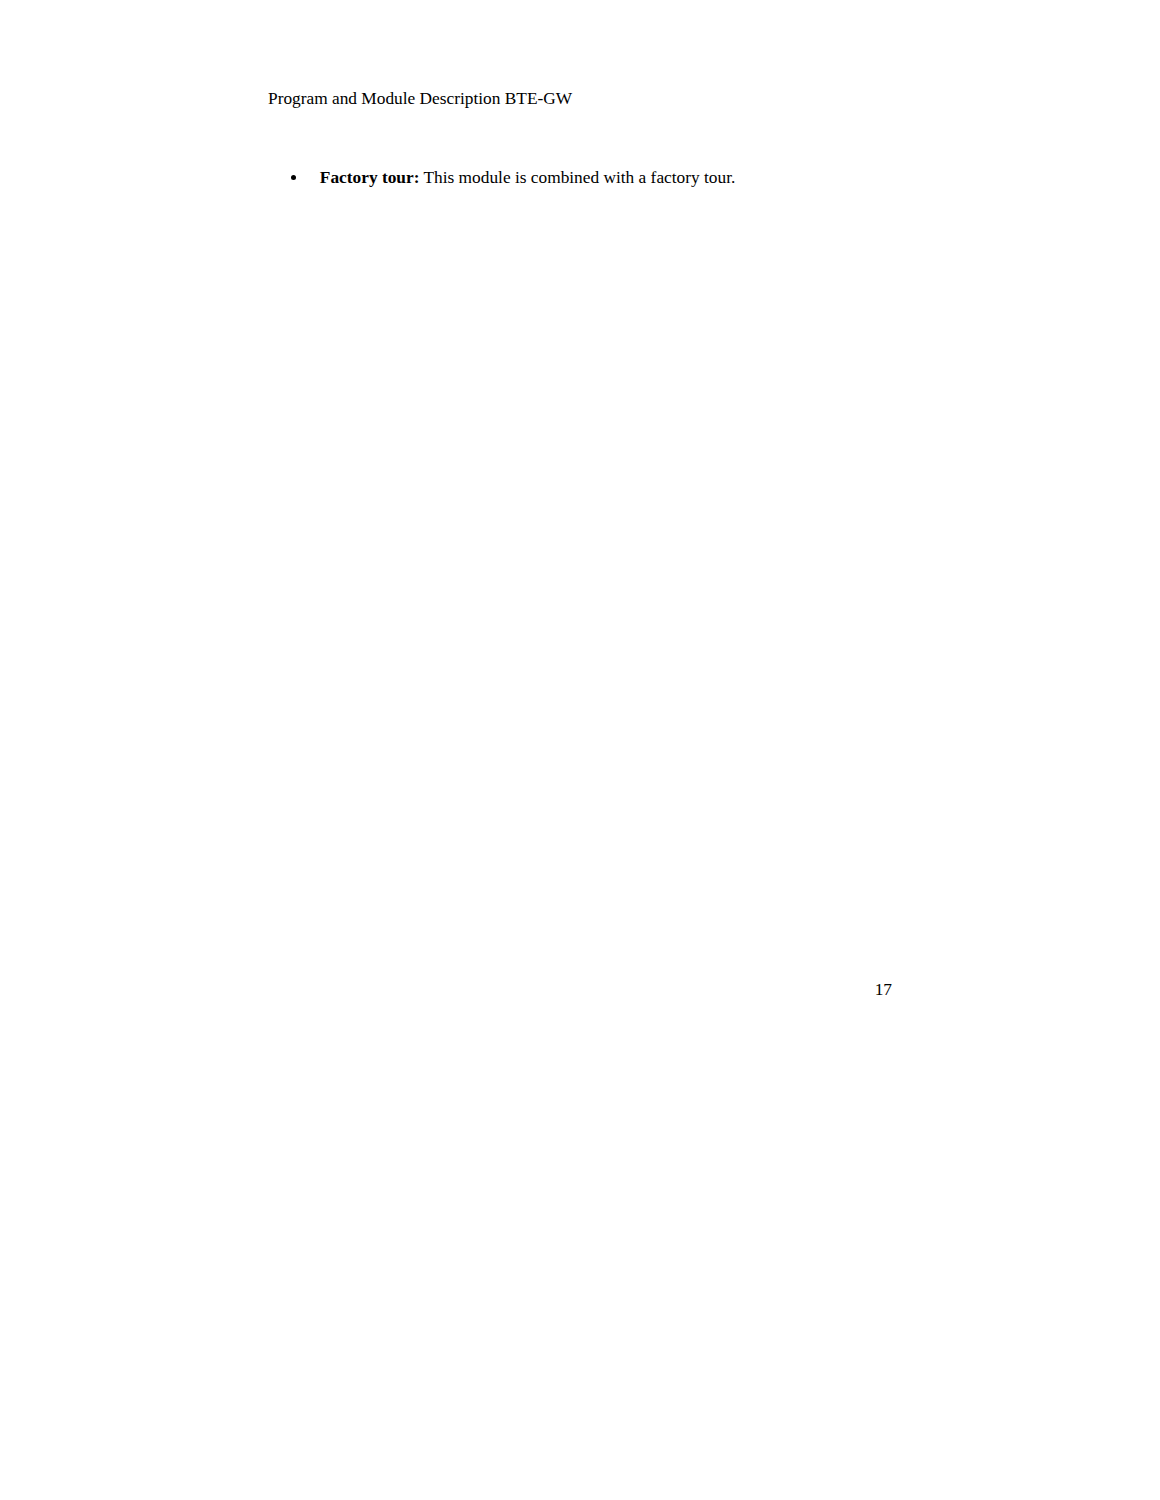Program and Module Description BTE-GW
Factory tour: This module is combined with a factory tour.
17